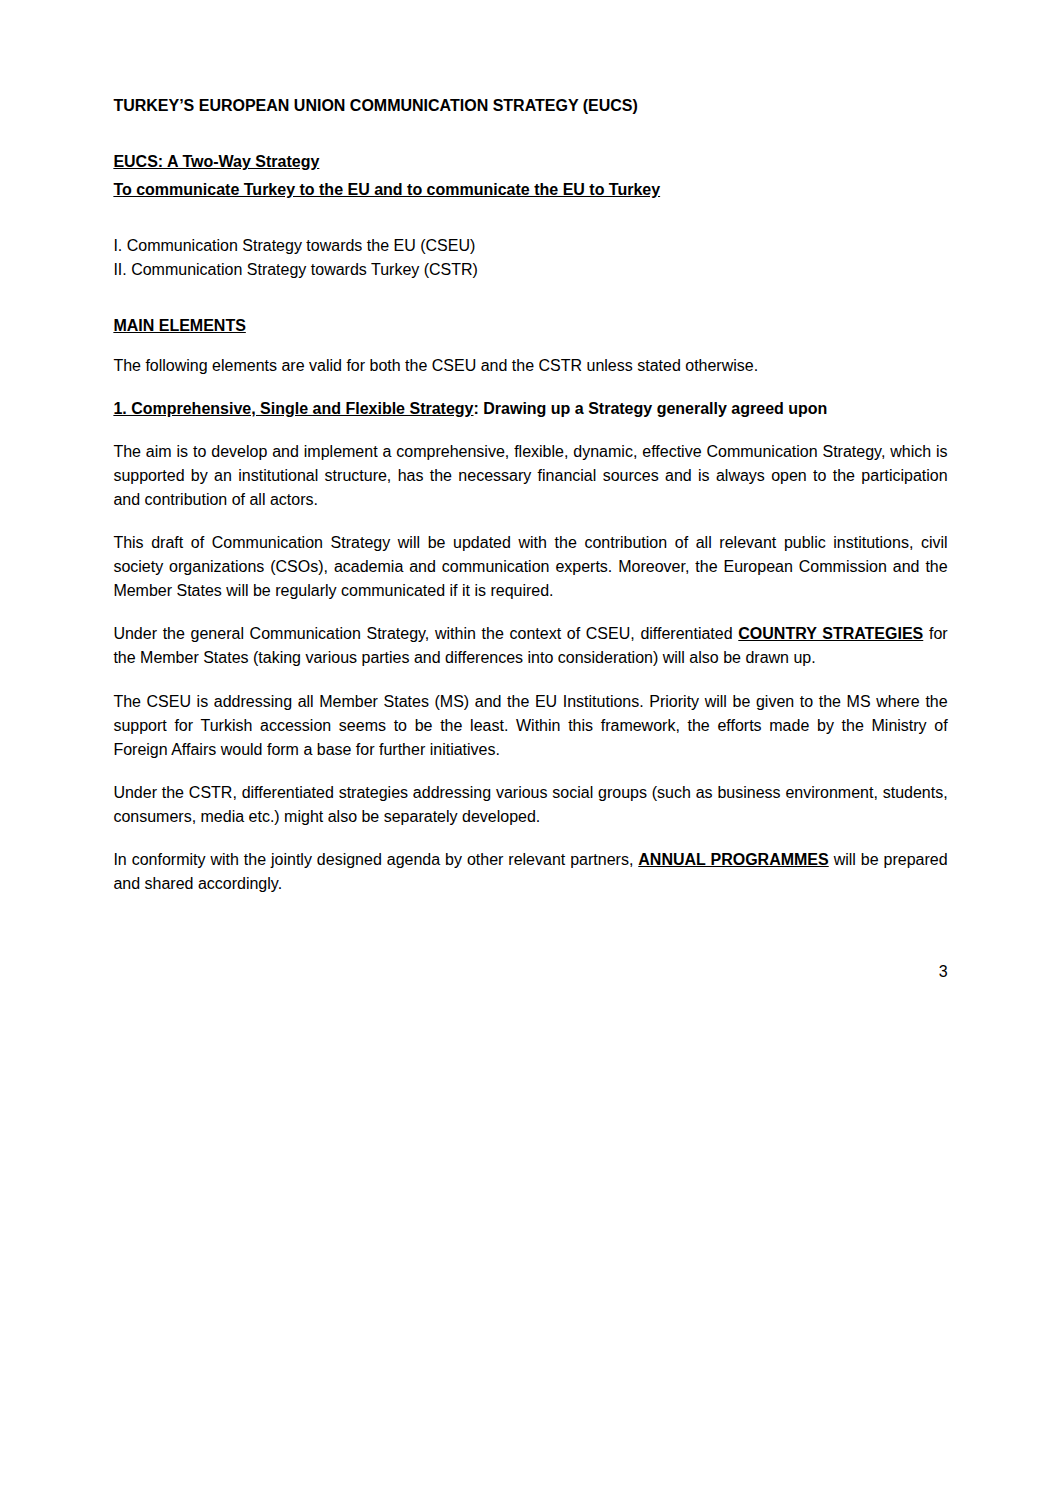TURKEY’S EUROPEAN UNION COMMUNICATION STRATEGY (EUCS)
EUCS: A Two-Way Strategy
To communicate Turkey to the EU and to communicate the EU to Turkey
I. Communication Strategy towards the EU (CSEU)
II. Communication Strategy towards Turkey (CSTR)
MAIN ELEMENTS
The following elements are valid for both the CSEU and the CSTR unless stated otherwise.
1. Comprehensive, Single and Flexible Strategy: Drawing up a Strategy generally agreed upon
The aim is to develop and implement a comprehensive, flexible, dynamic, effective Communication Strategy, which is supported by an institutional structure, has the necessary financial sources and is always open to the participation and contribution of all actors.
This draft of Communication Strategy will be updated with the contribution of all relevant public institutions, civil society organizations (CSOs), academia and communication experts. Moreover, the European Commission and the Member States will be regularly communicated if it is required.
Under the general Communication Strategy, within the context of CSEU, differentiated COUNTRY STRATEGIES for the Member States (taking various parties and differences into consideration) will also be drawn up.
The CSEU is addressing all Member States (MS) and the EU Institutions. Priority will be given to the MS where the support for Turkish accession seems to be the least. Within this framework, the efforts made by the Ministry of Foreign Affairs would form a base for further initiatives.
Under the CSTR, differentiated strategies addressing various social groups (such as business environment, students, consumers, media etc.) might also be separately developed.
In conformity with the jointly designed agenda by other relevant partners, ANNUAL PROGRAMMES will be prepared and shared accordingly.
3